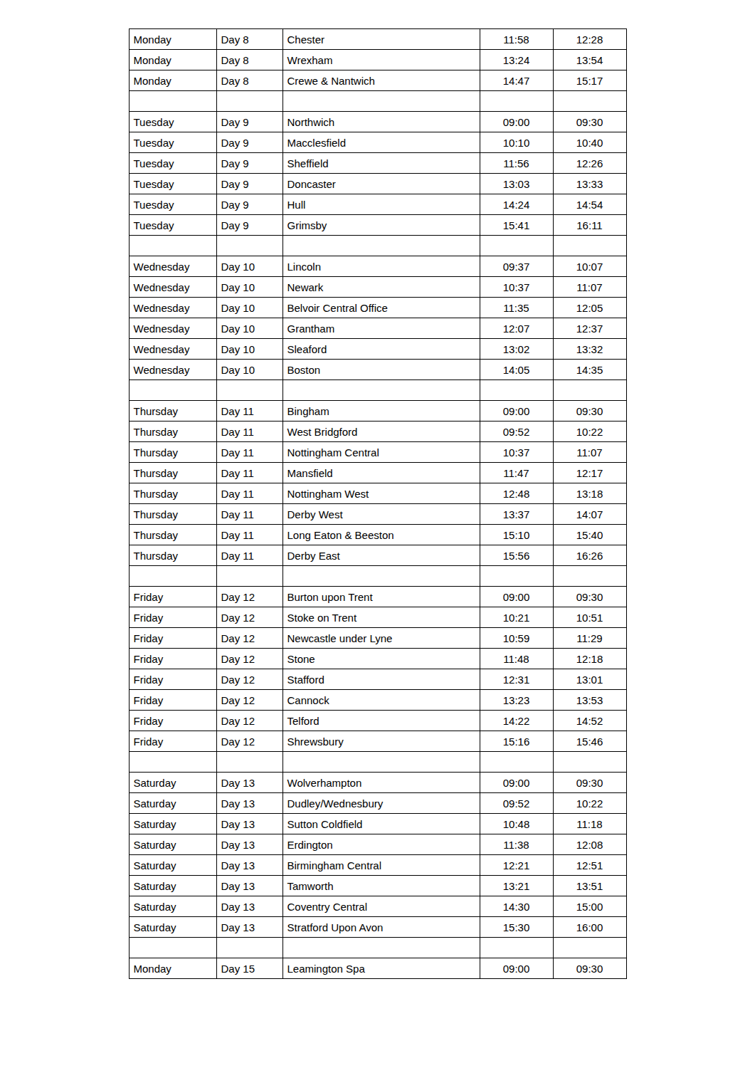| Monday | Day 8 | Chester | 11:58 | 12:28 |
| Monday | Day 8 | Wrexham | 13:24 | 13:54 |
| Monday | Day 8 | Crewe & Nantwich | 14:47 | 15:17 |
| Tuesday | Day 9 | Northwich | 09:00 | 09:30 |
| Tuesday | Day 9 | Macclesfield | 10:10 | 10:40 |
| Tuesday | Day 9 | Sheffield | 11:56 | 12:26 |
| Tuesday | Day 9 | Doncaster | 13:03 | 13:33 |
| Tuesday | Day 9 | Hull | 14:24 | 14:54 |
| Tuesday | Day 9 | Grimsby | 15:41 | 16:11 |
| Wednesday | Day 10 | Lincoln | 09:37 | 10:07 |
| Wednesday | Day 10 | Newark | 10:37 | 11:07 |
| Wednesday | Day 10 | Belvoir Central Office | 11:35 | 12:05 |
| Wednesday | Day 10 | Grantham | 12:07 | 12:37 |
| Wednesday | Day 10 | Sleaford | 13:02 | 13:32 |
| Wednesday | Day 10 | Boston | 14:05 | 14:35 |
| Thursday | Day 11 | Bingham | 09:00 | 09:30 |
| Thursday | Day 11 | West Bridgford | 09:52 | 10:22 |
| Thursday | Day 11 | Nottingham Central | 10:37 | 11:07 |
| Thursday | Day 11 | Mansfield | 11:47 | 12:17 |
| Thursday | Day 11 | Nottingham West | 12:48 | 13:18 |
| Thursday | Day 11 | Derby West | 13:37 | 14:07 |
| Thursday | Day 11 | Long Eaton & Beeston | 15:10 | 15:40 |
| Thursday | Day 11 | Derby East | 15:56 | 16:26 |
| Friday | Day 12 | Burton upon Trent | 09:00 | 09:30 |
| Friday | Day 12 | Stoke on Trent | 10:21 | 10:51 |
| Friday | Day 12 | Newcastle under Lyne | 10:59 | 11:29 |
| Friday | Day 12 | Stone | 11:48 | 12:18 |
| Friday | Day 12 | Stafford | 12:31 | 13:01 |
| Friday | Day 12 | Cannock | 13:23 | 13:53 |
| Friday | Day 12 | Telford | 14:22 | 14:52 |
| Friday | Day 12 | Shrewsbury | 15:16 | 15:46 |
| Saturday | Day 13 | Wolverhampton | 09:00 | 09:30 |
| Saturday | Day 13 | Dudley/Wednesbury | 09:52 | 10:22 |
| Saturday | Day 13 | Sutton Coldfield | 10:48 | 11:18 |
| Saturday | Day 13 | Erdington | 11:38 | 12:08 |
| Saturday | Day 13 | Birmingham Central | 12:21 | 12:51 |
| Saturday | Day 13 | Tamworth | 13:21 | 13:51 |
| Saturday | Day 13 | Coventry Central | 14:30 | 15:00 |
| Saturday | Day 13 | Stratford Upon Avon | 15:30 | 16:00 |
| Monday | Day 15 | Leamington Spa | 09:00 | 09:30 |